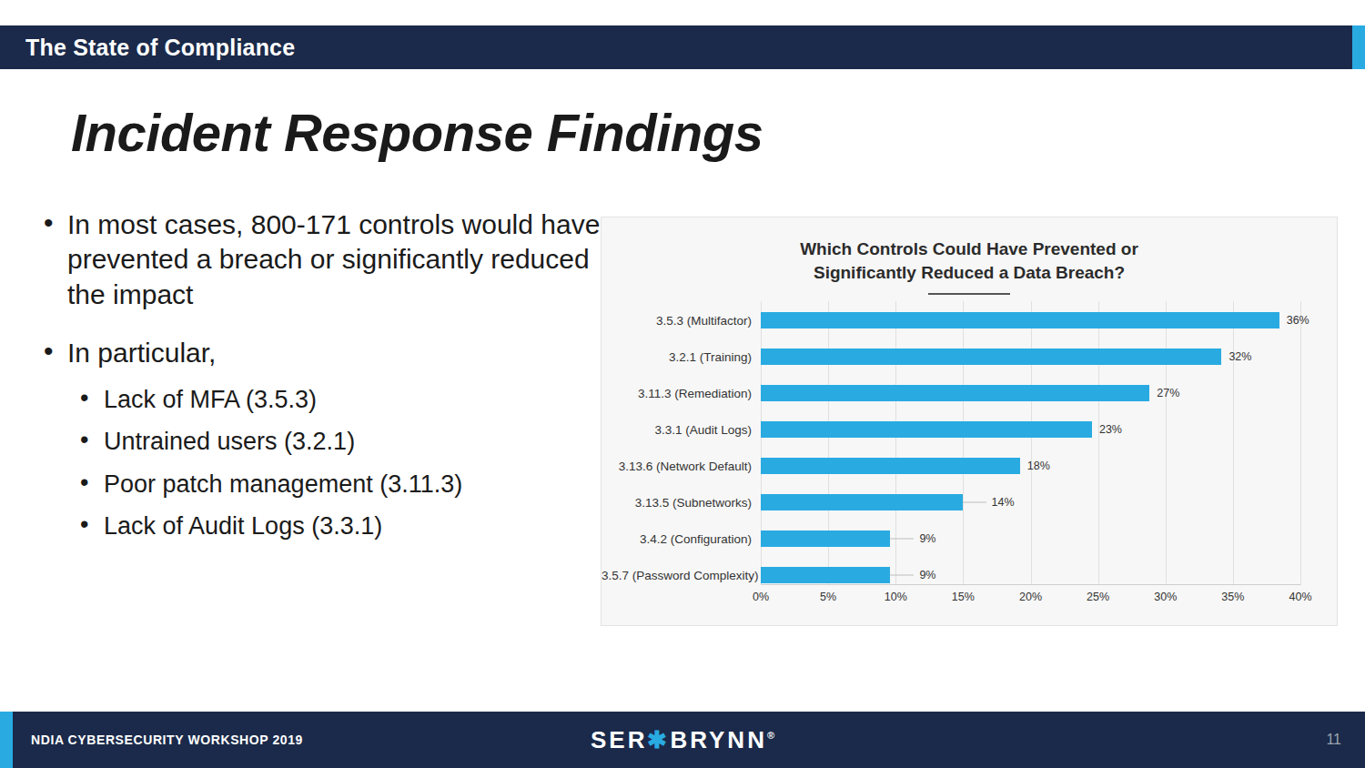The State of Compliance
Incident Response Findings
In most cases, 800-171 controls would have prevented a breach or significantly reduced the impact
In particular,
Lack of MFA (3.5.3)
Untrained users (3.2.1)
Poor patch management (3.11.3)
Lack of Audit Logs (3.3.1)
Which Controls Could Have Prevented or
Significantly Reduced a Data Breach?
3.5.3 (Multifactor)
36%
3.2.1 (Training)
32%
3.11.3 (Remediation)
27%
3.3.1 (Audit Logs)
23%
3.13.6 (Network Default)
18%
3.13.5 (Subnetworks)
14%
3.4.2 (Configuration)
9%
3.5.7 (Password Complexity)
9%
0% 5% 10% 15% 20% 25% 30% 35% 40%
NDIA CYBERSECURITY WORKSHOP 2019
SER✱BRYNN®
11